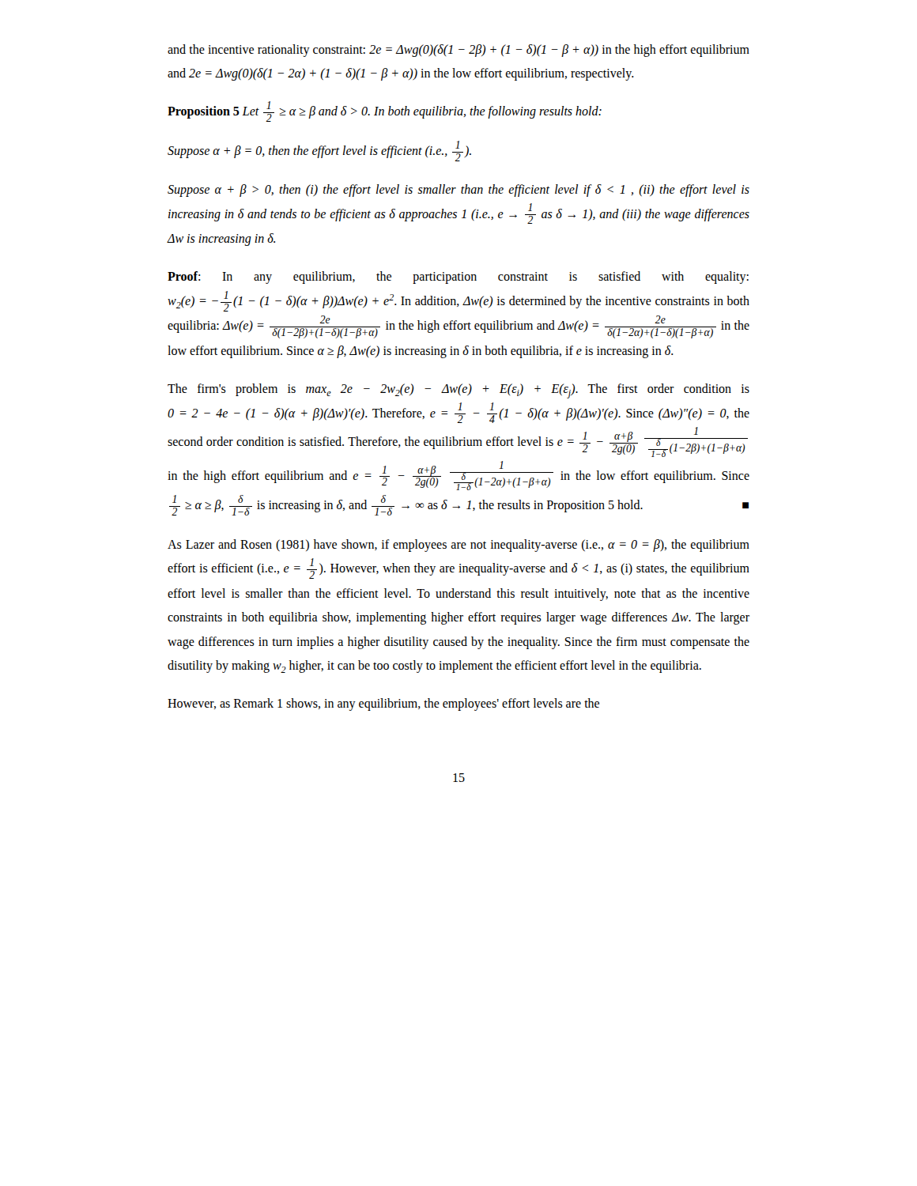and the incentive rationality constraint: 2e = Δwg(0)(δ(1 − 2β) + (1 − δ)(1 − β + α)) in the high effort equilibrium and 2e = Δwg(0)(δ(1 − 2α) + (1 − δ)(1 − β + α)) in the low effort equilibrium, respectively.
Proposition 5 Let 12 ≥ α ≥ β and δ > 0. In both equilibria, the following results hold:
Suppose α + β = 0, then the effort level is efficient (i.e., 12).
Suppose α + β > 0, then (i) the effort level is smaller than the efficient level if δ < 1 , (ii) the effort level is increasing in δ and tends to be efficient as δ approaches 1 (i.e., e → 12 as δ → 1), and (iii) the wage differences Δw is increasing in δ.
Proof: In any equilibrium, the participation constraint is satisfied with equality: w2(e) = −12(1 − (1 − δ)(α + β))Δw(e) + e2. In addition, Δw(e) is determined by the incentive constraints in both equilibria: Δw(e) = 2e δ(1−2β)+(1−δ)(1−β+α) in the high effort equilibrium and Δw(e) = 2e δ(1−2α)+(1−δ)(1−β+α) in the low effort equilibrium. Since α ≥ β, Δw(e) is increasing in δ in both equilibria, if e is increasing in δ.
The firm's problem is maxe 2e − 2w2(e) − Δw(e) + E(εi) + E(εj). The first order condition is 0 = 2 − 4e − (1 − δ)(α + β)(Δw)′(e). Therefore, e = 12 − 14(1 − δ)(α + β)(Δw)′(e). Since (Δw)″(e) = 0, the second order condition is satisfied. Therefore, the equilibrium effort level is e = 12 − α+β 2g(0) 1 δ 1−δ(1−2β)+(1−β+α) in the high effort equilibrium and e = 12 − α+β 2g(0) 1 δ 1−δ(1−2α)+(1−β+α) in the low effort equilibrium. Since 12 ≥ α ≥ β, δ 1−δ is increasing in δ, and δ 1−δ → ∞ as δ → 1, the results in Proposition 5 hold. ■
As Lazer and Rosen (1981) have shown, if employees are not inequality-averse (i.e., α = 0 = β), the equilibrium effort is efficient (i.e., e = 12). However, when they are inequality-averse and δ < 1, as (i) states, the equilibrium effort level is smaller than the efficient level. To understand this result intuitively, note that as the incentive constraints in both equilibria show, implementing higher effort requires larger wage differences Δw. The larger wage differences in turn implies a higher disutility caused by the inequality. Since the firm must compensate the disutility by making w2 higher, it can be too costly to implement the efficient effort level in the equilibria.
However, as Remark 1 shows, in any equilibrium, the employees' effort levels are the
15